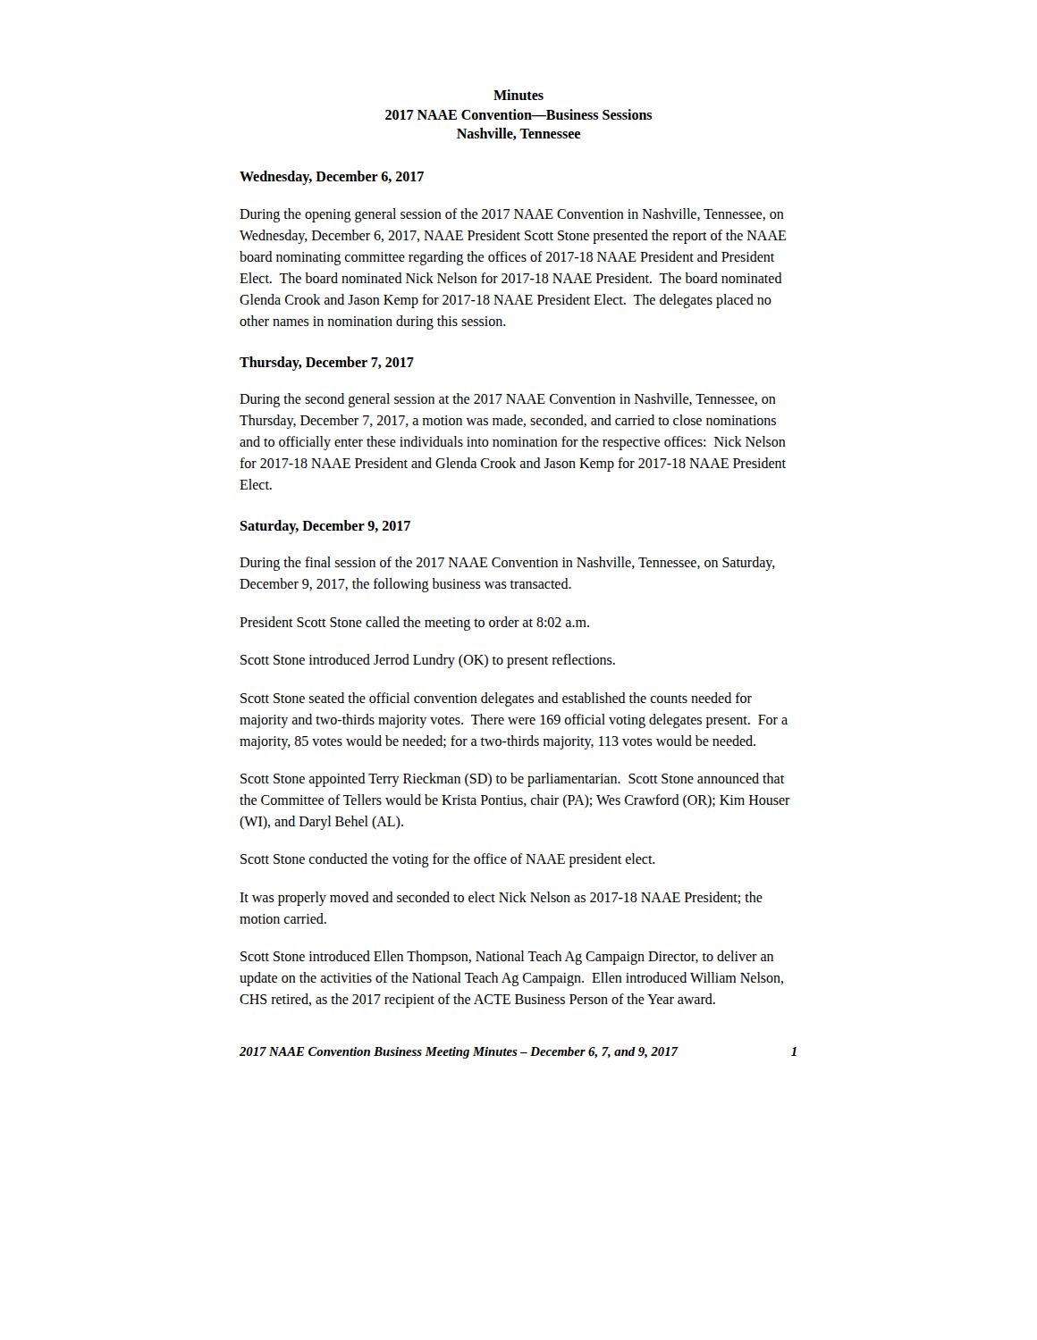Minutes
2017 NAAE Convention—Business Sessions
Nashville, Tennessee
Wednesday, December 6, 2017
During the opening general session of the 2017 NAAE Convention in Nashville, Tennessee, on Wednesday, December 6, 2017, NAAE President Scott Stone presented the report of the NAAE board nominating committee regarding the offices of 2017-18 NAAE President and President Elect. The board nominated Nick Nelson for 2017-18 NAAE President. The board nominated Glenda Crook and Jason Kemp for 2017-18 NAAE President Elect. The delegates placed no other names in nomination during this session.
Thursday, December 7, 2017
During the second general session at the 2017 NAAE Convention in Nashville, Tennessee, on Thursday, December 7, 2017, a motion was made, seconded, and carried to close nominations and to officially enter these individuals into nomination for the respective offices: Nick Nelson for 2017-18 NAAE President and Glenda Crook and Jason Kemp for 2017-18 NAAE President Elect.
Saturday, December 9, 2017
During the final session of the 2017 NAAE Convention in Nashville, Tennessee, on Saturday, December 9, 2017, the following business was transacted.
President Scott Stone called the meeting to order at 8:02 a.m.
Scott Stone introduced Jerrod Lundry (OK) to present reflections.
Scott Stone seated the official convention delegates and established the counts needed for majority and two-thirds majority votes. There were 169 official voting delegates present. For a majority, 85 votes would be needed; for a two-thirds majority, 113 votes would be needed.
Scott Stone appointed Terry Rieckman (SD) to be parliamentarian. Scott Stone announced that the Committee of Tellers would be Krista Pontius, chair (PA); Wes Crawford (OR); Kim Houser (WI), and Daryl Behel (AL).
Scott Stone conducted the voting for the office of NAAE president elect.
It was properly moved and seconded to elect Nick Nelson as 2017-18 NAAE President; the motion carried.
Scott Stone introduced Ellen Thompson, National Teach Ag Campaign Director, to deliver an update on the activities of the National Teach Ag Campaign. Ellen introduced William Nelson, CHS retired, as the 2017 recipient of the ACTE Business Person of the Year award.
2017 NAAE Convention Business Meeting Minutes – December 6, 7, and 9, 2017 1